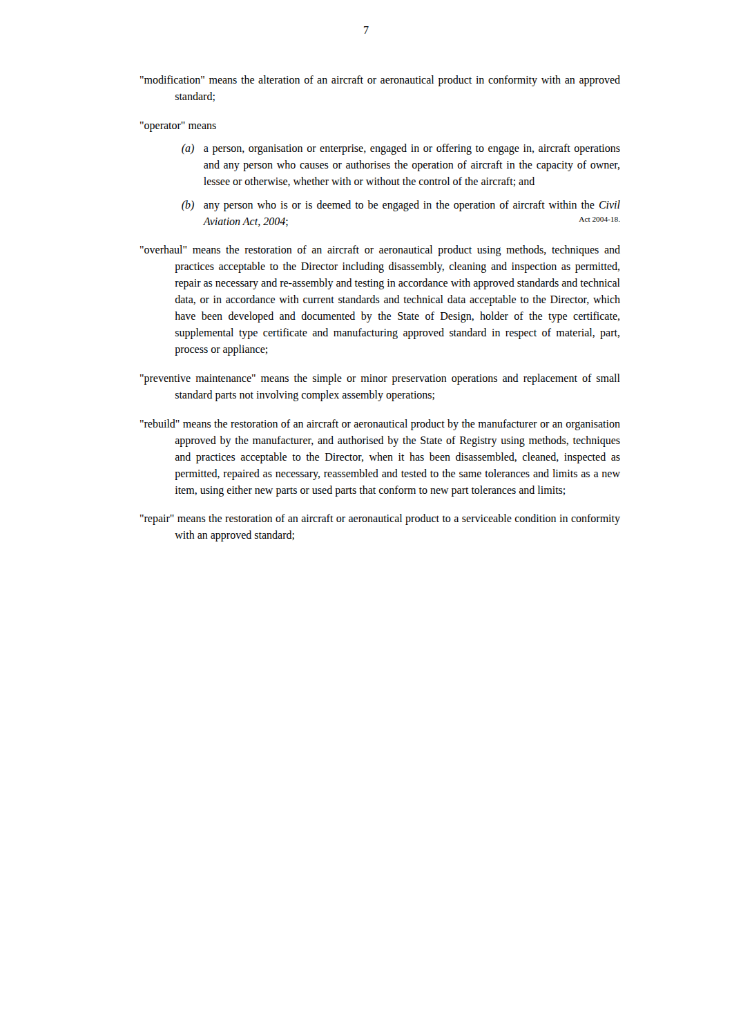7
modification
"modification" means the alteration of an aircraft or aeronautical product in conformity with an approved standard;
operator
"operator" means
(a) a person, organisation or enterprise, engaged in or offering to engage in, aircraft operations and any person who causes or authorises the operation of aircraft in the capacity of owner, lessee or otherwise, whether with or without the control of the aircraft; and
(b) any person who is or is deemed to be engaged in the operation of aircraft within the Civil Aviation Act, 2004;Act 2004-18.
overhaul
"overhaul" means the restoration of an aircraft or aeronautical product using methods, techniques and practices acceptable to the Director including disassembly, cleaning and inspection as permitted, repair as necessary and re-assembly and testing in accordance with approved standards and technical data, or in accordance with current standards and technical data acceptable to the Director, which have been developed and documented by the State of Design, holder of the type certificate, supplemental type certificate and manufacturing approved standard in respect of material, part, process or appliance;
preventive maintenance
"preventive maintenance" means the simple or minor preservation operations and replacement of small standard parts not involving complex assembly operations;
rebuild
"rebuild" means the restoration of an aircraft or aeronautical product by the manufacturer or an organisation approved by the manufacturer, and authorised by the State of Registry using methods, techniques and practices acceptable to the Director, when it has been disassembled, cleaned, inspected as permitted, repaired as necessary, reassembled and tested to the same tolerances and limits as a new item, using either new parts or used parts that conform to new part tolerances and limits;
repair
"repair" means the restoration of an aircraft or aeronautical product to a serviceable condition in conformity with an approved standard;